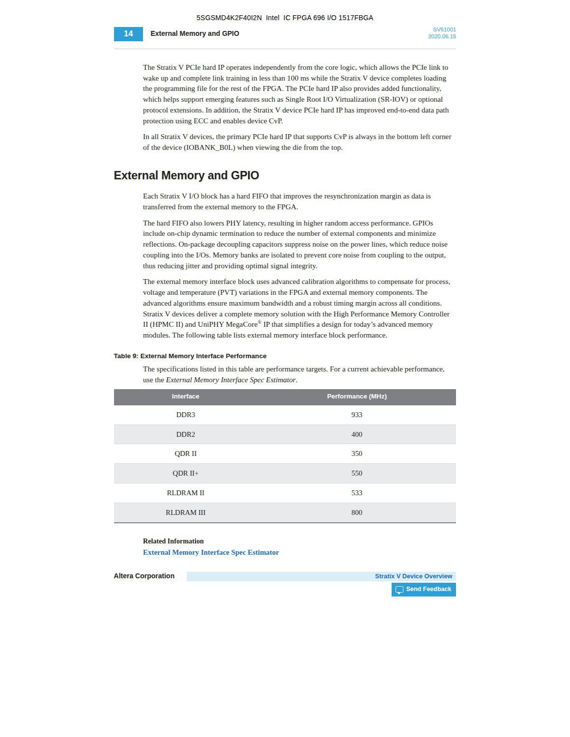5SGSMD4K2F40I2N Intel IC FPGA 696 I/O 1517FBGA
14
External Memory and GPIO
SV51001
2020.06.15
The Stratix V PCIe hard IP operates independently from the core logic, which allows the PCIe link to wake up and complete link training in less than 100 ms while the Stratix V device completes loading the programming file for the rest of the FPGA. The PCIe hard IP also provides added functionality, which helps support emerging features such as Single Root I/O Virtualization (SR-IOV) or optional protocol extensions. In addition, the Stratix V device PCIe hard IP has improved end-to-end data path protection using ECC and enables device CvP.
In all Stratix V devices, the primary PCIe hard IP that supports CvP is always in the bottom left corner of the device (IOBANK_B0L) when viewing the die from the top.
External Memory and GPIO
Each Stratix V I/O block has a hard FIFO that improves the resynchronization margin as data is transferred from the external memory to the FPGA.
The hard FIFO also lowers PHY latency, resulting in higher random access performance. GPIOs include on-chip dynamic termination to reduce the number of external components and minimize reflections. On-package decoupling capacitors suppress noise on the power lines, which reduce noise coupling into the I/Os. Memory banks are isolated to prevent core noise from coupling to the output, thus reducing jitter and providing optimal signal integrity.
The external memory interface block uses advanced calibration algorithms to compensate for process, voltage and temperature (PVT) variations in the FPGA and external memory components. The advanced algorithms ensure maximum bandwidth and a robust timing margin across all conditions. Stratix V devices deliver a complete memory solution with the High Performance Memory Controller II (HPMC II) and UniPHY MegaCore® IP that simplifies a design for today’s advanced memory modules. The following table lists external memory interface block performance.
Table 9: External Memory Interface Performance
The specifications listed in this table are performance targets. For a current achievable performance, use the External Memory Interface Spec Estimator.
| Interface | Performance (MHz) |
| --- | --- |
| DDR3 | 933 |
| DDR2 | 400 |
| QDR II | 350 |
| QDR II+ | 550 |
| RLDRAM II | 533 |
| RLDRAM III | 800 |
Related Information
External Memory Interface Spec Estimator
Altera Corporation
Stratix V Device Overview
Send Feedback